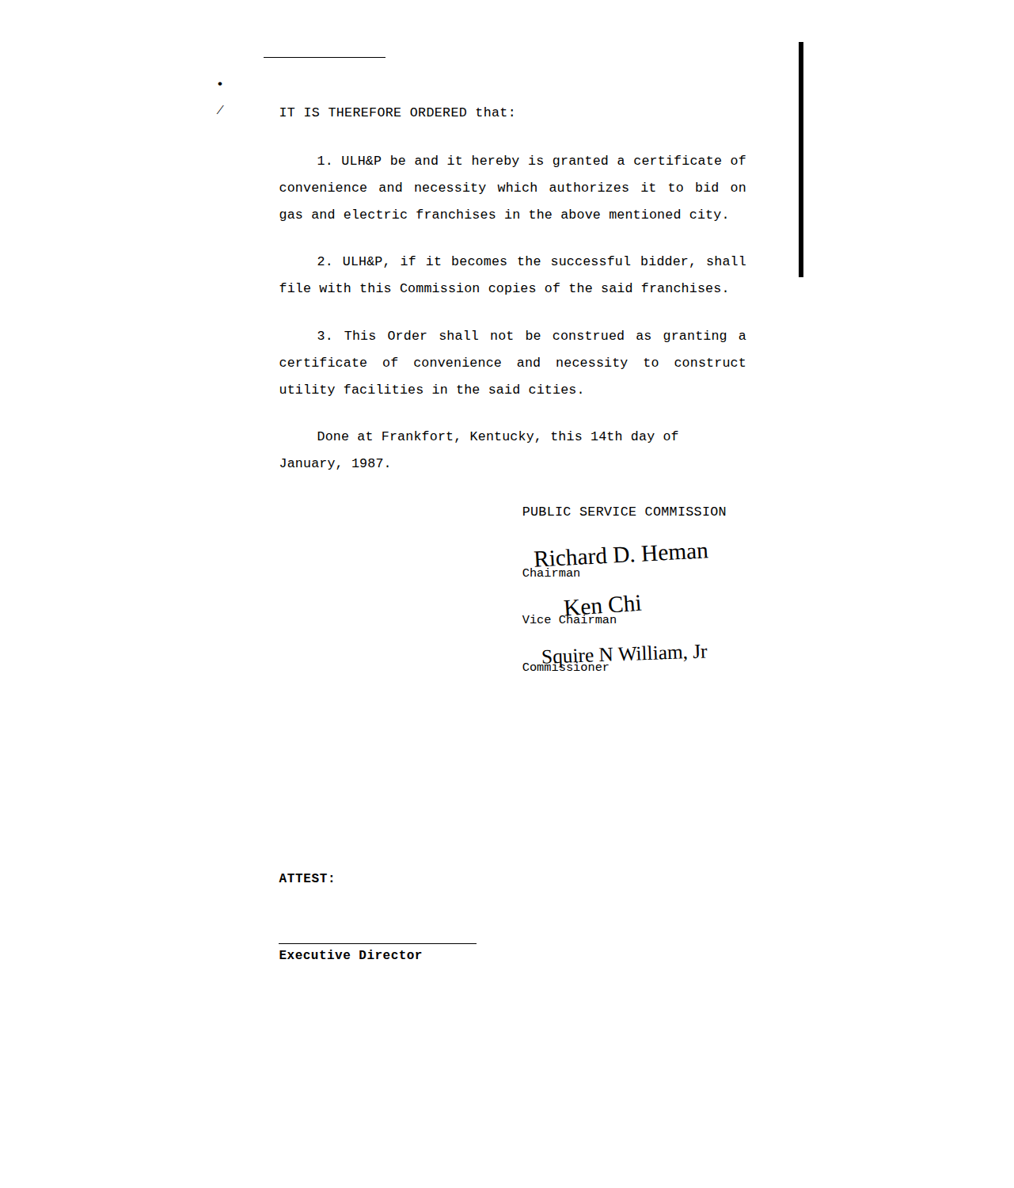•
⁄
IT IS THEREFORE ORDERED that:
1. ULH&P be and it hereby is granted a certificate of convenience and necessity which authorizes it to bid on gas and electric franchises in the above mentioned city.
2. ULH&P, if it becomes the successful bidder, shall file with this Commission copies of the said franchises.
3. This Order shall not be construed as granting a certificate of convenience and necessity to construct utility facilities in the said cities.
Done at Frankfort, Kentucky, this 14th day of January, 1987.
PUBLIC SERVICE COMMISSION
Richard D. Heman Chairman
Ken Chi Vice Chairman
Squire N William, Jr Commissioner
ATTEST:
Executive Director